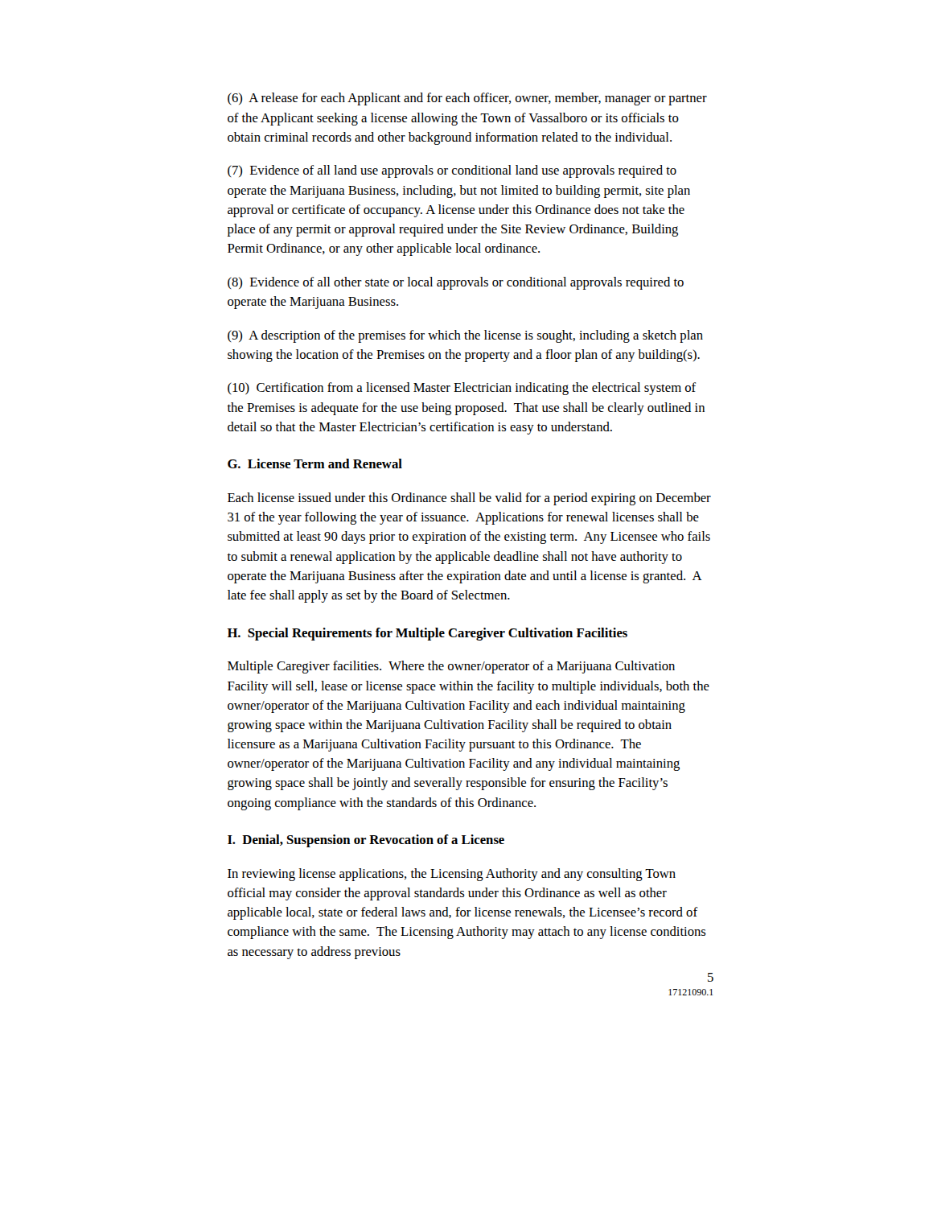(6) A release for each Applicant and for each officer, owner, member, manager or partner of the Applicant seeking a license allowing the Town of Vassalboro or its officials to obtain criminal records and other background information related to the individual.
(7) Evidence of all land use approvals or conditional land use approvals required to operate the Marijuana Business, including, but not limited to building permit, site plan approval or certificate of occupancy. A license under this Ordinance does not take the place of any permit or approval required under the Site Review Ordinance, Building Permit Ordinance, or any other applicable local ordinance.
(8) Evidence of all other state or local approvals or conditional approvals required to operate the Marijuana Business.
(9) A description of the premises for which the license is sought, including a sketch plan showing the location of the Premises on the property and a floor plan of any building(s).
(10) Certification from a licensed Master Electrician indicating the electrical system of the Premises is adequate for the use being proposed. That use shall be clearly outlined in detail so that the Master Electrician’s certification is easy to understand.
G. License Term and Renewal
Each license issued under this Ordinance shall be valid for a period expiring on December 31 of the year following the year of issuance. Applications for renewal licenses shall be submitted at least 90 days prior to expiration of the existing term. Any Licensee who fails to submit a renewal application by the applicable deadline shall not have authority to operate the Marijuana Business after the expiration date and until a license is granted. A late fee shall apply as set by the Board of Selectmen.
H. Special Requirements for Multiple Caregiver Cultivation Facilities
Multiple Caregiver facilities. Where the owner/operator of a Marijuana Cultivation Facility will sell, lease or license space within the facility to multiple individuals, both the owner/operator of the Marijuana Cultivation Facility and each individual maintaining growing space within the Marijuana Cultivation Facility shall be required to obtain licensure as a Marijuana Cultivation Facility pursuant to this Ordinance. The owner/operator of the Marijuana Cultivation Facility and any individual maintaining growing space shall be jointly and severally responsible for ensuring the Facility’s ongoing compliance with the standards of this Ordinance.
I. Denial, Suspension or Revocation of a License
In reviewing license applications, the Licensing Authority and any consulting Town official may consider the approval standards under this Ordinance as well as other applicable local, state or federal laws and, for license renewals, the Licensee’s record of compliance with the same. The Licensing Authority may attach to any license conditions as necessary to address previous
5
17121090.1